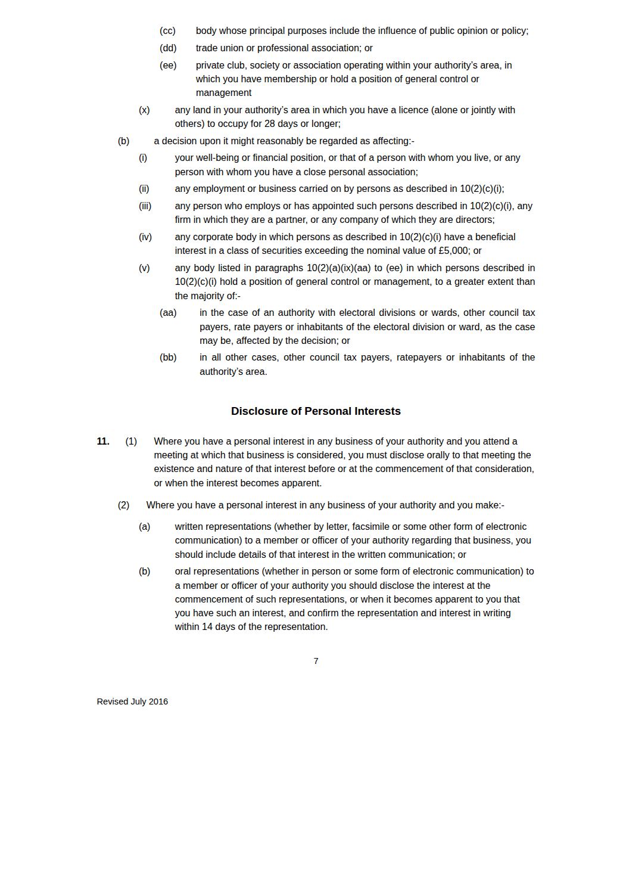(cc)
body whose principal purposes include the influence of public opinion or policy;
(dd)
trade union or professional association; or
(ee)
private club, society or association operating within your authority’s area, in which you have membership or hold a position of general control or management
(x)
any land in your authority’s area in which you have a licence (alone or jointly with others) to occupy for 28 days or longer;
(b)
a decision upon it might reasonably be regarded as affecting:-
(i)
your well-being or financial position, or that of a person with whom you live, or any person with whom you have a close personal association;
(ii)
any employment or business carried on by persons as described in 10(2)(c)(i);
(iii)
any person who employs or has appointed such persons described in 10(2)(c)(i), any firm in which they are a partner, or any company of which they are directors;
(iv)
any corporate body in which persons as described in 10(2)(c)(i) have a beneficial interest in a class of securities exceeding the nominal value of £5,000; or
(v)
any body listed in paragraphs 10(2)(a)(ix)(aa) to (ee) in which persons described in 10(2)(c)(i) hold a position of general control or management, to a greater extent than the majority of:-
(aa)
in the case of an authority with electoral divisions or wards, other council tax payers, rate payers or inhabitants of the electoral division or ward, as the case may be, affected by the decision; or
(bb)
in all other cases, other council tax payers, ratepayers or inhabitants of the authority’s area.
Disclosure of Personal Interests
11.
(1)
Where you have a personal interest in any business of your authority and you attend a meeting at which that business is considered, you must disclose orally to that meeting the existence and nature of that interest before or at the commencement of that consideration, or when the interest becomes apparent.
(2)
Where you have a personal interest in any business of your authority and you make:-
(a)
written representations (whether by letter, facsimile or some other form of electronic communication) to a member or officer of your authority regarding that business, you should include details of that interest in the written communication; or
(b)
oral representations (whether in person or some form of electronic communication) to a member or officer of your authority you should disclose the interest at the commencement of such representations, or when it becomes apparent to you that you have such an interest, and confirm the representation and interest in writing within 14 days of the representation.
7
Revised July 2016